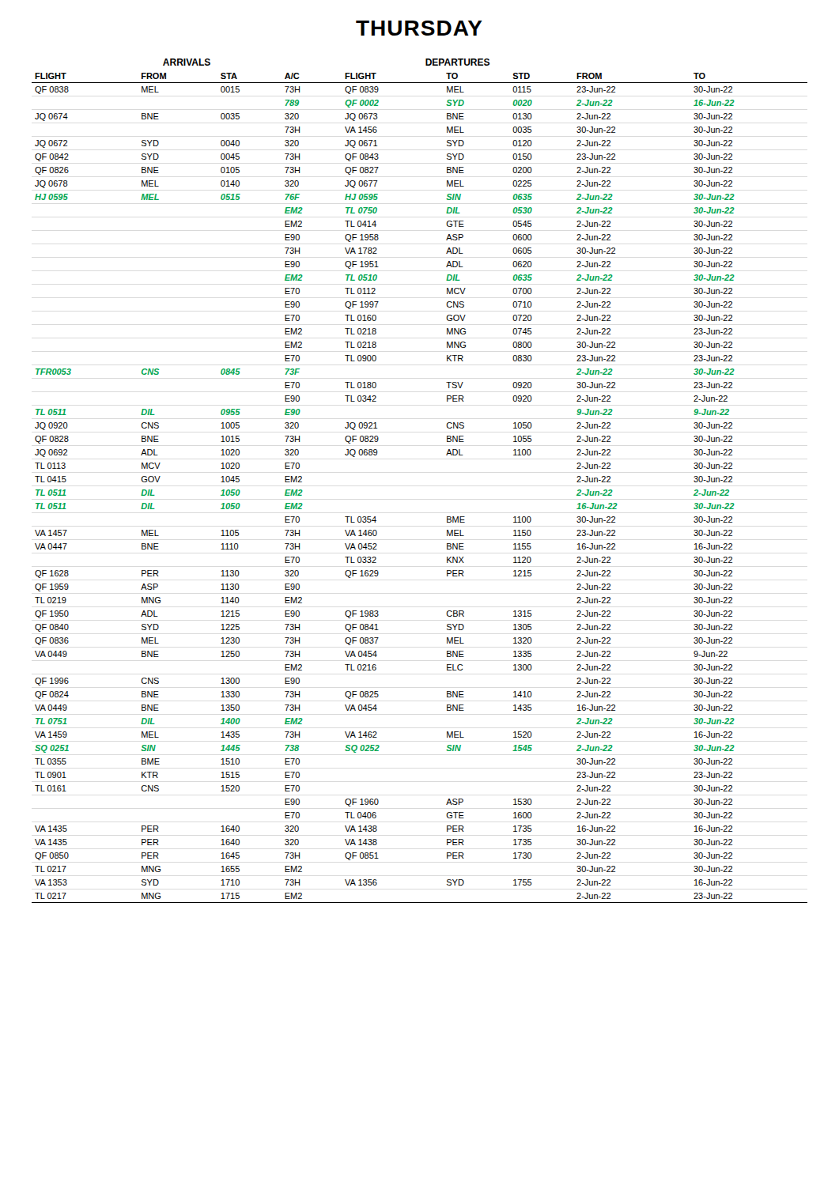THURSDAY
| ARRIVALS | DEPARTURES | |
| --- | --- | --- |
| FLIGHT | FROM | STA | A/C | FLIGHT | TO | STD | FROM | TO |
| QF 0838 | MEL | 0015 | 73H | QF 0839 | MEL | 0115 | 23-Jun-22 | 30-Jun-22 |
| | | | 789 | QF 0002 | SYD | 0020 | 2-Jun-22 | 16-Jun-22 |
| JQ 0674 | BNE | 0035 | 320 | JQ 0673 | BNE | 0130 | 2-Jun-22 | 30-Jun-22 |
| | | | 73H | VA 1456 | MEL | 0035 | 30-Jun-22 | 30-Jun-22 |
| JQ 0672 | SYD | 0040 | 320 | JQ 0671 | SYD | 0120 | 2-Jun-22 | 30-Jun-22 |
| QF 0842 | SYD | 0045 | 73H | QF 0843 | SYD | 0150 | 23-Jun-22 | 30-Jun-22 |
| QF 0826 | BNE | 0105 | 73H | QF 0827 | BNE | 0200 | 2-Jun-22 | 30-Jun-22 |
| JQ 0678 | MEL | 0140 | 320 | JQ 0677 | MEL | 0225 | 2-Jun-22 | 30-Jun-22 |
| HJ 0595 | MEL | 0515 | 76F | HJ 0595 | SIN | 0635 | 2-Jun-22 | 30-Jun-22 |
| | | | EM2 | TL 0750 | DIL | 0530 | 2-Jun-22 | 30-Jun-22 |
| | | | EM2 | TL 0414 | GTE | 0545 | 2-Jun-22 | 30-Jun-22 |
| | | | E90 | QF 1958 | ASP | 0600 | 2-Jun-22 | 30-Jun-22 |
| | | | 73H | VA 1782 | ADL | 0605 | 30-Jun-22 | 30-Jun-22 |
| | | | E90 | QF 1951 | ADL | 0620 | 2-Jun-22 | 30-Jun-22 |
| | | | EM2 | TL 0510 | DIL | 0635 | 2-Jun-22 | 30-Jun-22 |
| | | | E70 | TL 0112 | MCV | 0700 | 2-Jun-22 | 30-Jun-22 |
| | | | E90 | QF 1997 | CNS | 0710 | 2-Jun-22 | 30-Jun-22 |
| | | | E70 | TL 0160 | GOV | 0720 | 2-Jun-22 | 30-Jun-22 |
| | | | EM2 | TL 0218 | MNG | 0745 | 2-Jun-22 | 23-Jun-22 |
| | | | EM2 | TL 0218 | MNG | 0800 | 30-Jun-22 | 30-Jun-22 |
| | | | E70 | TL 0900 | KTR | 0830 | 23-Jun-22 | 23-Jun-22 |
| TFR0053 | CNS | 0845 | 73F | | | | 2-Jun-22 | 30-Jun-22 |
| | | | E70 | TL 0180 | TSV | 0920 | 30-Jun-22 | 23-Jun-22 |
| | | | E90 | TL 0342 | PER | 0920 | 2-Jun-22 | 2-Jun-22 |
| TL 0511 | DIL | 0955 | E90 | | | | 9-Jun-22 | 9-Jun-22 |
| JQ 0920 | CNS | 1005 | 320 | JQ 0921 | CNS | 1050 | 2-Jun-22 | 30-Jun-22 |
| QF 0828 | BNE | 1015 | 73H | QF 0829 | BNE | 1055 | 2-Jun-22 | 30-Jun-22 |
| JQ 0692 | ADL | 1020 | 320 | JQ 0689 | ADL | 1100 | 2-Jun-22 | 30-Jun-22 |
| TL 0113 | MCV | 1020 | E70 | | | | 2-Jun-22 | 30-Jun-22 |
| TL 0415 | GOV | 1045 | EM2 | | | | 2-Jun-22 | 30-Jun-22 |
| TL 0511 | DIL | 1050 | EM2 | | | | 2-Jun-22 | 2-Jun-22 |
| TL 0511 | DIL | 1050 | EM2 | | | | 16-Jun-22 | 30-Jun-22 |
| | | | E70 | TL 0354 | BME | 1100 | 30-Jun-22 | 30-Jun-22 |
| VA 1457 | MEL | 1105 | 73H | VA 1460 | MEL | 1150 | 23-Jun-22 | 30-Jun-22 |
| VA 0447 | BNE | 1110 | 73H | VA 0452 | BNE | 1155 | 16-Jun-22 | 16-Jun-22 |
| | | | E70 | TL 0332 | KNX | 1120 | 2-Jun-22 | 30-Jun-22 |
| QF 1628 | PER | 1130 | 320 | QF 1629 | PER | 1215 | 2-Jun-22 | 30-Jun-22 |
| QF 1959 | ASP | 1130 | E90 | | | | 2-Jun-22 | 30-Jun-22 |
| TL 0219 | MNG | 1140 | EM2 | | | | 2-Jun-22 | 30-Jun-22 |
| QF 1950 | ADL | 1215 | E90 | QF 1983 | CBR | 1315 | 2-Jun-22 | 30-Jun-22 |
| QF 0840 | SYD | 1225 | 73H | QF 0841 | SYD | 1305 | 2-Jun-22 | 30-Jun-22 |
| QF 0836 | MEL | 1230 | 73H | QF 0837 | MEL | 1320 | 2-Jun-22 | 30-Jun-22 |
| VA 0449 | BNE | 1250 | 73H | VA 0454 | BNE | 1335 | 2-Jun-22 | 9-Jun-22 |
| | | | EM2 | TL 0216 | ELC | 1300 | 2-Jun-22 | 30-Jun-22 |
| QF 1996 | CNS | 1300 | E90 | | | | 2-Jun-22 | 30-Jun-22 |
| QF 0824 | BNE | 1330 | 73H | QF 0825 | BNE | 1410 | 2-Jun-22 | 30-Jun-22 |
| VA 0449 | BNE | 1350 | 73H | VA 0454 | BNE | 1435 | 16-Jun-22 | 30-Jun-22 |
| TL 0751 | DIL | 1400 | EM2 | | | | 2-Jun-22 | 30-Jun-22 |
| VA 1459 | MEL | 1435 | 73H | VA 1462 | MEL | 1520 | 2-Jun-22 | 16-Jun-22 |
| SQ 0251 | SIN | 1445 | 738 | SQ 0252 | SIN | 1545 | 2-Jun-22 | 30-Jun-22 |
| TL 0355 | BME | 1510 | E70 | | | | 30-Jun-22 | 30-Jun-22 |
| TL 0901 | KTR | 1515 | E70 | | | | 23-Jun-22 | 23-Jun-22 |
| TL 0161 | CNS | 1520 | E70 | | | | 2-Jun-22 | 30-Jun-22 |
| | | | E90 | QF 1960 | ASP | 1530 | 2-Jun-22 | 30-Jun-22 |
| | | | E70 | TL 0406 | GTE | 1600 | 2-Jun-22 | 30-Jun-22 |
| VA 1435 | PER | 1640 | 320 | VA 1438 | PER | 1735 | 16-Jun-22 | 16-Jun-22 |
| VA 1435 | PER | 1640 | 320 | VA 1438 | PER | 1735 | 30-Jun-22 | 30-Jun-22 |
| QF 0850 | PER | 1645 | 73H | QF 0851 | PER | 1730 | 2-Jun-22 | 30-Jun-22 |
| TL 0217 | MNG | 1655 | EM2 | | | | 30-Jun-22 | 30-Jun-22 |
| VA 1353 | SYD | 1710 | 73H | VA 1356 | SYD | 1755 | 2-Jun-22 | 16-Jun-22 |
| TL 0217 | MNG | 1715 | EM2 | | | | 2-Jun-22 | 23-Jun-22 |